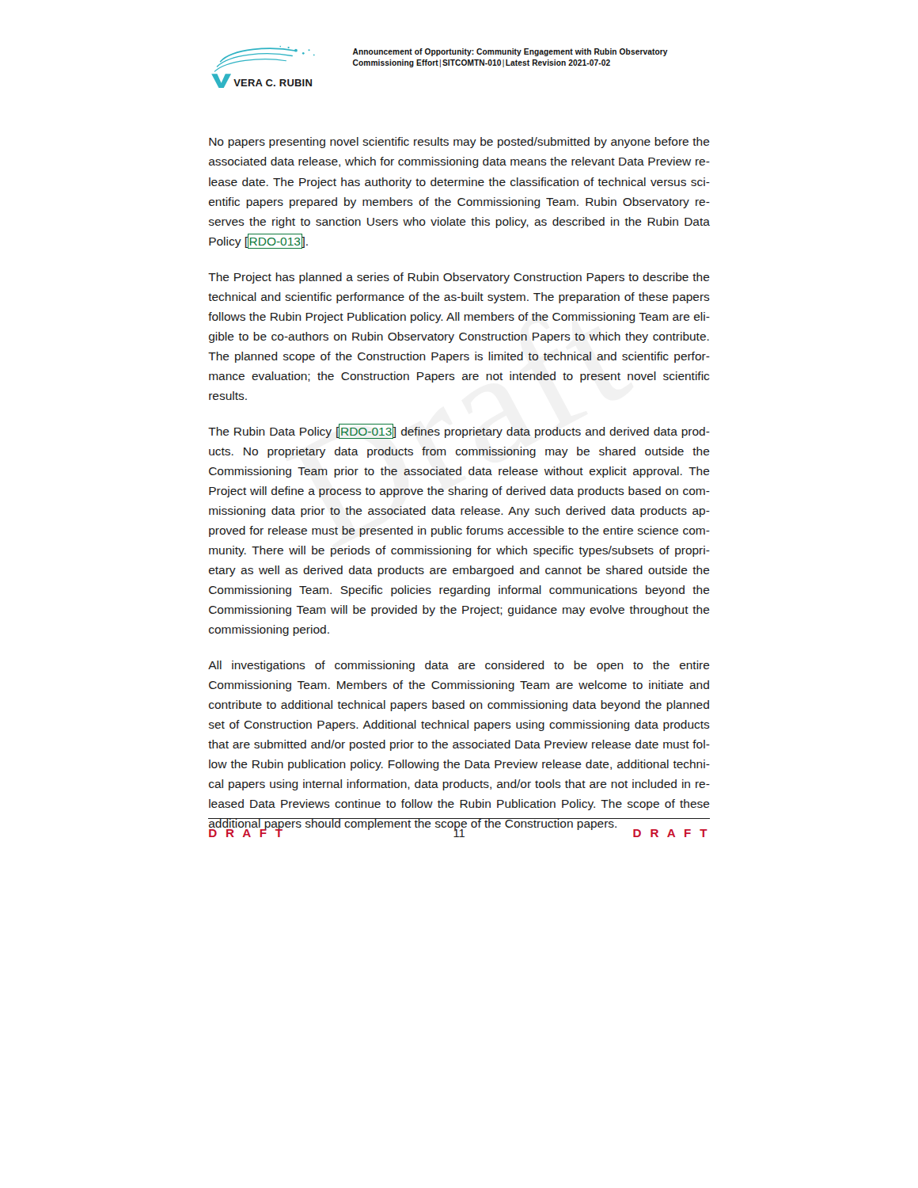VERA C. RUBIN OBSERVATORY
Announcement of Opportunity: Community Engagement with Rubin Observatory Commissioning Effort|SITCOMTN-010|Latest Revision 2021-07-02
Draft
No papers presenting novel scientific results may be posted/submitted by anyone before the associated data release, which for commissioning data means the relevant Data Preview release date. The Project has authority to determine the classification of technical versus scientific papers prepared by members of the Commissioning Team. Rubin Observatory reserves the right to sanction Users who violate this policy, as described in the Rubin Data Policy [RDO-013].
The Project has planned a series of Rubin Observatory Construction Papers to describe the technical and scientific performance of the as-built system. The preparation of these papers follows the Rubin Project Publication policy. All members of the Commissioning Team are eligible to be co-authors on Rubin Observatory Construction Papers to which they contribute. The planned scope of the Construction Papers is limited to technical and scientific performance evaluation; the Construction Papers are not intended to present novel scientific results.
The Rubin Data Policy [RDO-013] defines proprietary data products and derived data products. No proprietary data products from commissioning may be shared outside the Commissioning Team prior to the associated data release without explicit approval. The Project will define a process to approve the sharing of derived data products based on commissioning data prior to the associated data release. Any such derived data products approved for release must be presented in public forums accessible to the entire science community. There will be periods of commissioning for which specific types/subsets of proprietary as well as derived data products are embargoed and cannot be shared outside the Commissioning Team. Specific policies regarding informal communications beyond the Commissioning Team will be provided by the Project; guidance may evolve throughout the commissioning period.
All investigations of commissioning data are considered to be open to the entire Commissioning Team. Members of the Commissioning Team are welcome to initiate and contribute to additional technical papers based on commissioning data beyond the planned set of Construction Papers. Additional technical papers using commissioning data products that are submitted and/or posted prior to the associated Data Preview release date must follow the Rubin publication policy. Following the Data Preview release date, additional technical papers using internal information, data products, and/or tools that are not included in released Data Previews continue to follow the Rubin Publication Policy. The scope of these additional papers should complement the scope of the Construction papers.
D R A F T
11
D R A F T